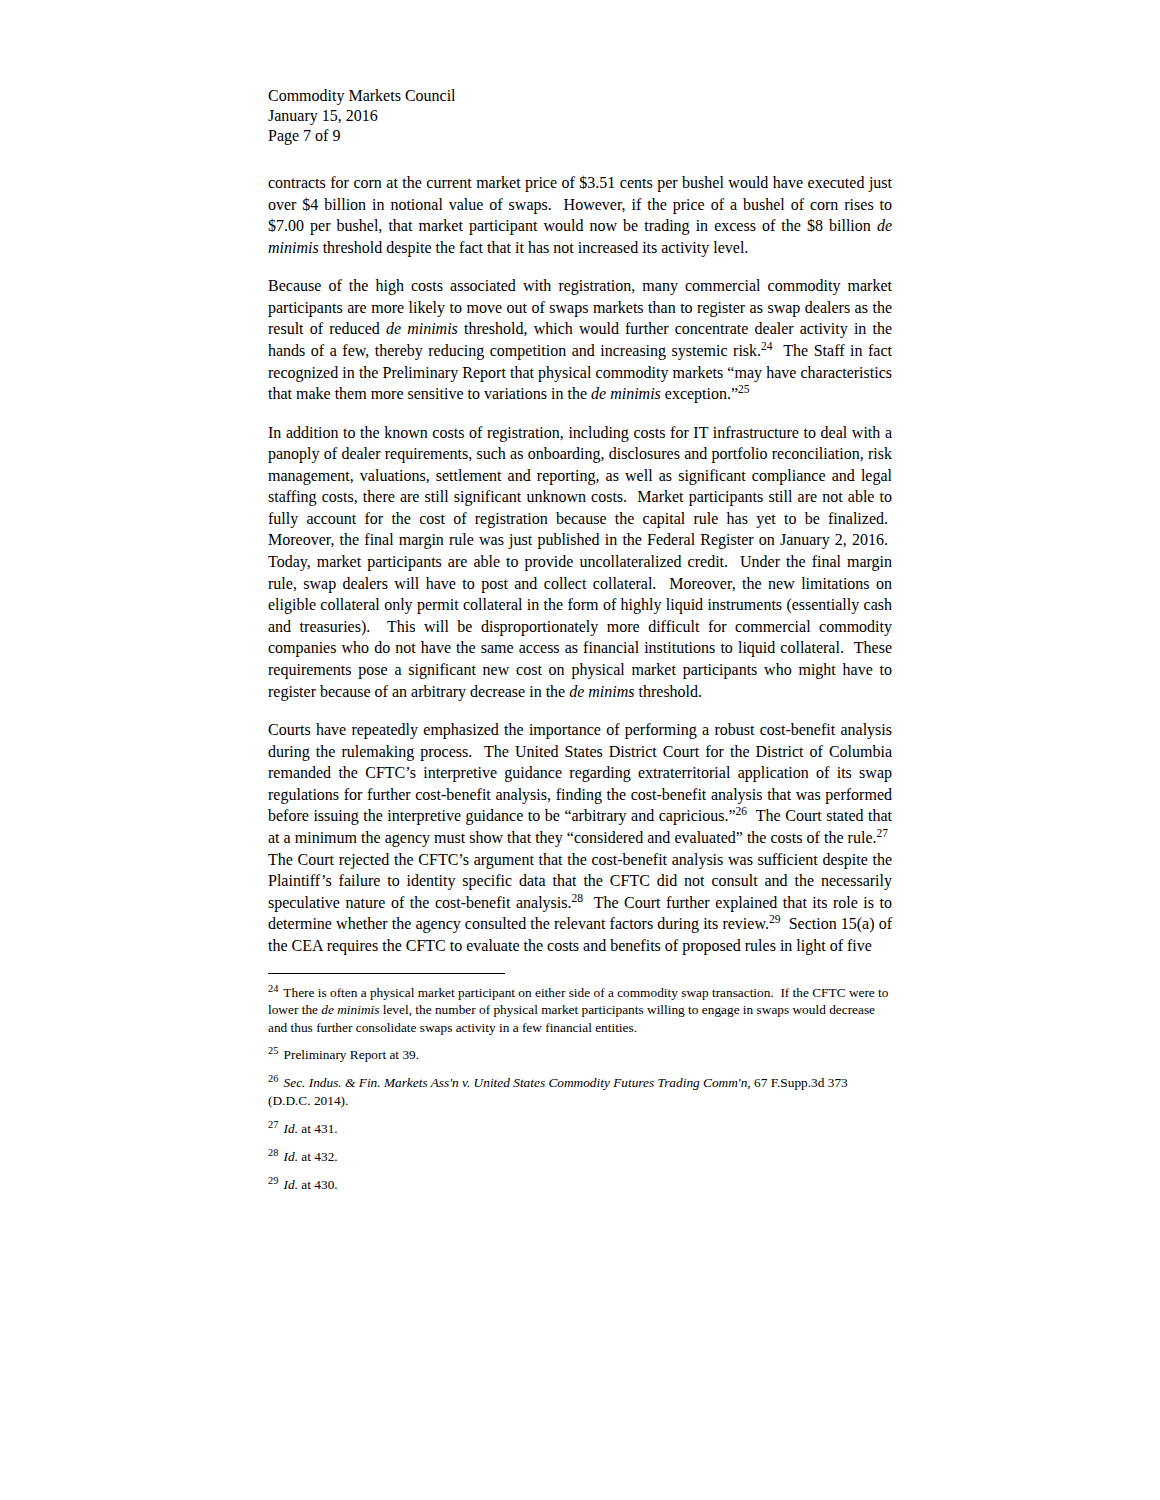Commodity Markets Council
January 15, 2016
Page 7 of 9
contracts for corn at the current market price of $3.51 cents per bushel would have executed just over $4 billion in notional value of swaps. However, if the price of a bushel of corn rises to $7.00 per bushel, that market participant would now be trading in excess of the $8 billion de minimis threshold despite the fact that it has not increased its activity level.
Because of the high costs associated with registration, many commercial commodity market participants are more likely to move out of swaps markets than to register as swap dealers as the result of reduced de minimis threshold, which would further concentrate dealer activity in the hands of a few, thereby reducing competition and increasing systemic risk.24 The Staff in fact recognized in the Preliminary Report that physical commodity markets “may have characteristics that make them more sensitive to variations in the de minimis exception.”25
In addition to the known costs of registration, including costs for IT infrastructure to deal with a panoply of dealer requirements, such as onboarding, disclosures and portfolio reconciliation, risk management, valuations, settlement and reporting, as well as significant compliance and legal staffing costs, there are still significant unknown costs. Market participants still are not able to fully account for the cost of registration because the capital rule has yet to be finalized. Moreover, the final margin rule was just published in the Federal Register on January 2, 2016. Today, market participants are able to provide uncollateralized credit. Under the final margin rule, swap dealers will have to post and collect collateral. Moreover, the new limitations on eligible collateral only permit collateral in the form of highly liquid instruments (essentially cash and treasuries). This will be disproportionately more difficult for commercial commodity companies who do not have the same access as financial institutions to liquid collateral. These requirements pose a significant new cost on physical market participants who might have to register because of an arbitrary decrease in the de minims threshold.
Courts have repeatedly emphasized the importance of performing a robust cost-benefit analysis during the rulemaking process. The United States District Court for the District of Columbia remanded the CFTC’s interpretive guidance regarding extraterritorial application of its swap regulations for further cost-benefit analysis, finding the cost-benefit analysis that was performed before issuing the interpretive guidance to be “arbitrary and capricious.”26 The Court stated that at a minimum the agency must show that they “considered and evaluated” the costs of the rule.27 The Court rejected the CFTC’s argument that the cost-benefit analysis was sufficient despite the Plaintiff’s failure to identity specific data that the CFTC did not consult and the necessarily speculative nature of the cost-benefit analysis.28 The Court further explained that its role is to determine whether the agency consulted the relevant factors during its review.29 Section 15(a) of the CEA requires the CFTC to evaluate the costs and benefits of proposed rules in light of five
24 There is often a physical market participant on either side of a commodity swap transaction. If the CFTC were to lower the de minimis level, the number of physical market participants willing to engage in swaps would decrease and thus further consolidate swaps activity in a few financial entities.
25 Preliminary Report at 39.
26 Sec. Indus. & Fin. Markets Ass'n v. United States Commodity Futures Trading Comm'n, 67 F.Supp.3d 373 (D.D.C. 2014).
27 Id. at 431.
28 Id. at 432.
29 Id. at 430.